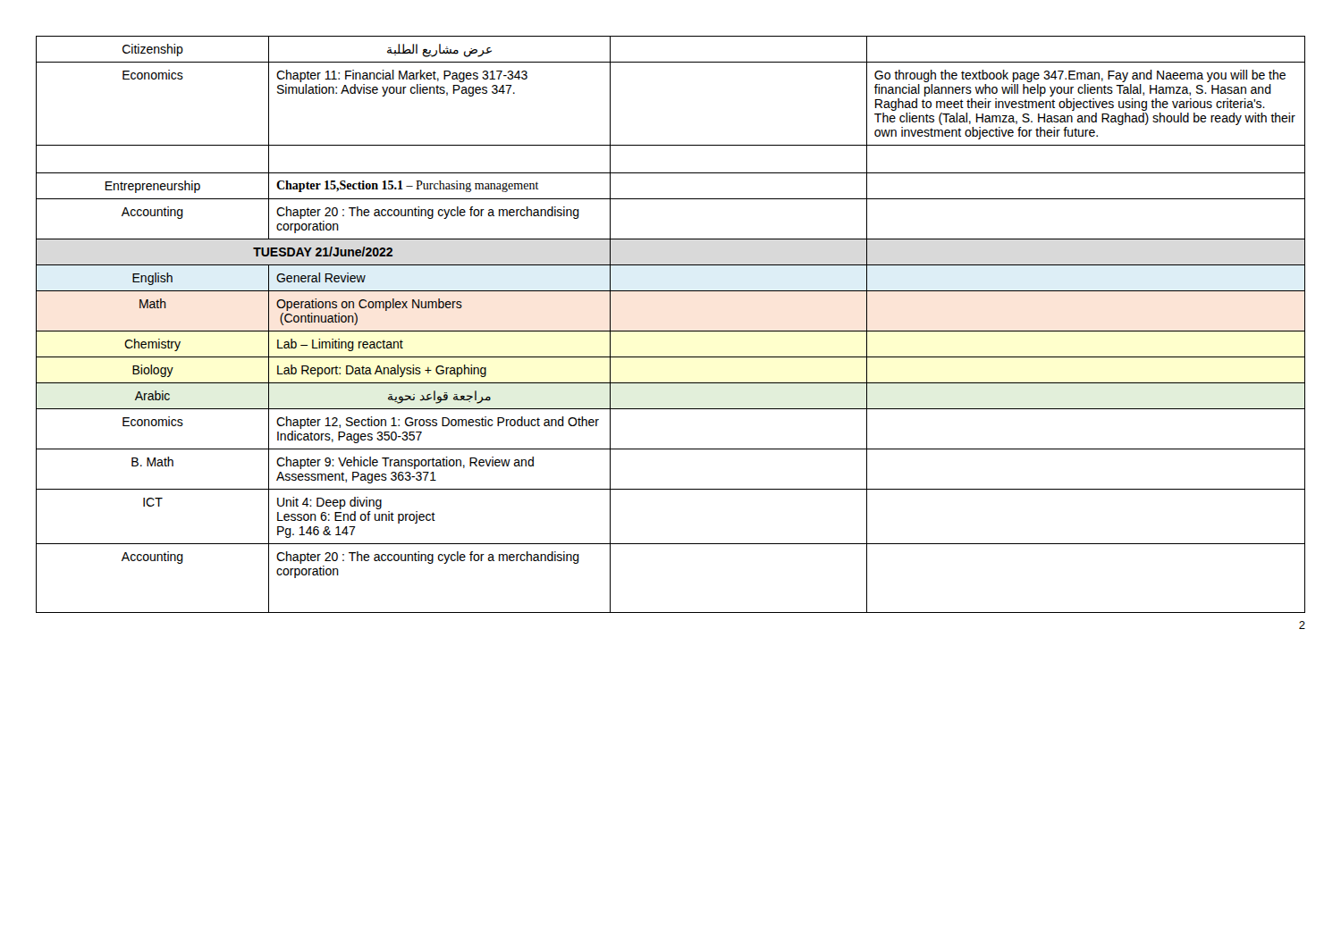| Citizenship | عرض مشاريع الطلبة | | |
| Economics | Chapter 11: Financial Market, Pages 317-343 Simulation: Advise your clients, Pages 347. | | Go through the textbook page 347.Eman, Fay and Naeema you will be the financial planners who will help your clients Talal, Hamza, S. Hasan and Raghad to meet their investment objectives using the various criteria's. The clients (Talal, Hamza, S. Hasan and Raghad) should be ready with their own investment objective for their future. |
| Entrepreneurship | Chapter 15,Section 15.1 – Purchasing management | | |
| Accounting | Chapter 20 : The accounting cycle for a merchandising corporation | | |
| TUESDAY 21/June/2022 | | |
| English | General Review | | |
| Math | Operations on Complex Numbers (Continuation) | | |
| Chemistry | Lab – Limiting reactant | | |
| Biology | Lab Report: Data Analysis + Graphing | | |
| Arabic | مراجعة قواعد نحوية | | |
| Economics | Chapter 12, Section 1: Gross Domestic Product and Other Indicators, Pages 350-357 | | |
| B. Math | Chapter 9: Vehicle Transportation, Review and Assessment, Pages 363-371 | | |
| ICT | Unit 4: Deep diving Lesson 6: End of unit project Pg. 146 & 147 | | |
| Accounting | Chapter 20 : The accounting cycle for a merchandising corporation | | |
2